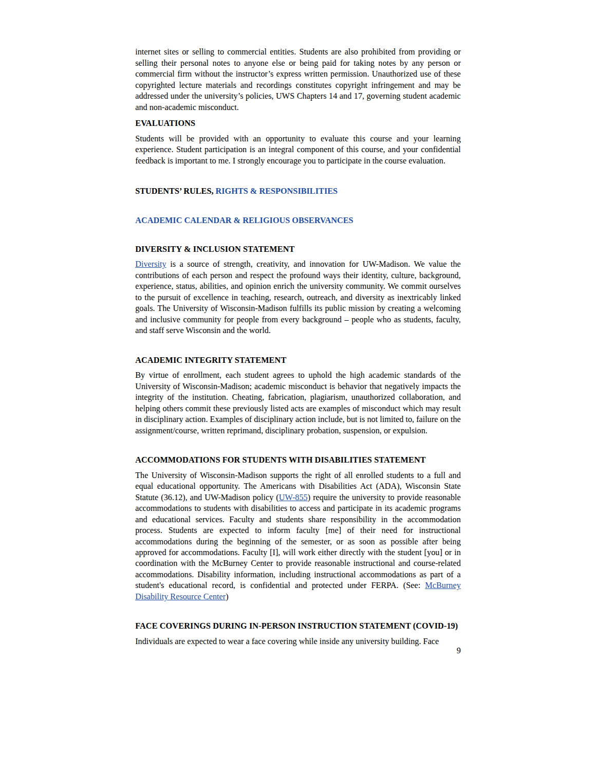internet sites or selling to commercial entities. Students are also prohibited from providing or selling their personal notes to anyone else or being paid for taking notes by any person or commercial firm without the instructor’s express written permission. Unauthorized use of these copyrighted lecture materials and recordings constitutes copyright infringement and may be addressed under the university’s policies, UWS Chapters 14 and 17, governing student academic and non-academic misconduct.
Evaluations
Students will be provided with an opportunity to evaluate this course and your learning experience. Student participation is an integral component of this course, and your confidential feedback is important to me. I strongly encourage you to participate in the course evaluation.
Students’ Rules, Rights & Responsibilities
Academic Calendar & Religious Observances
Diversity & Inclusion Statement
Diversity is a source of strength, creativity, and innovation for UW-Madison. We value the contributions of each person and respect the profound ways their identity, culture, background, experience, status, abilities, and opinion enrich the university community. We commit ourselves to the pursuit of excellence in teaching, research, outreach, and diversity as inextricably linked goals. The University of Wisconsin-Madison fulfills its public mission by creating a welcoming and inclusive community for people from every background – people who as students, faculty, and staff serve Wisconsin and the world.
Academic Integrity Statement
By virtue of enrollment, each student agrees to uphold the high academic standards of the University of Wisconsin-Madison; academic misconduct is behavior that negatively impacts the integrity of the institution. Cheating, fabrication, plagiarism, unauthorized collaboration, and helping others commit these previously listed acts are examples of misconduct which may result in disciplinary action. Examples of disciplinary action include, but is not limited to, failure on the assignment/course, written reprimand, disciplinary probation, suspension, or expulsion.
Accommodations for Students with Disabilities Statement
The University of Wisconsin-Madison supports the right of all enrolled students to a full and equal educational opportunity. The Americans with Disabilities Act (ADA), Wisconsin State Statute (36.12), and UW-Madison policy (UW-855) require the university to provide reasonable accommodations to students with disabilities to access and participate in its academic programs and educational services. Faculty and students share responsibility in the accommodation process. Students are expected to inform faculty [me] of their need for instructional accommodations during the beginning of the semester, or as soon as possible after being approved for accommodations. Faculty [I], will work either directly with the student [you] or in coordination with the McBurney Center to provide reasonable instructional and course-related accommodations. Disability information, including instructional accommodations as part of a student's educational record, is confidential and protected under FERPA. (See: McBurney Disability Resource Center)
Face Coverings During In-Person Instruction Statement (COVID-19)
Individuals are expected to wear a face covering while inside any university building. Face
9